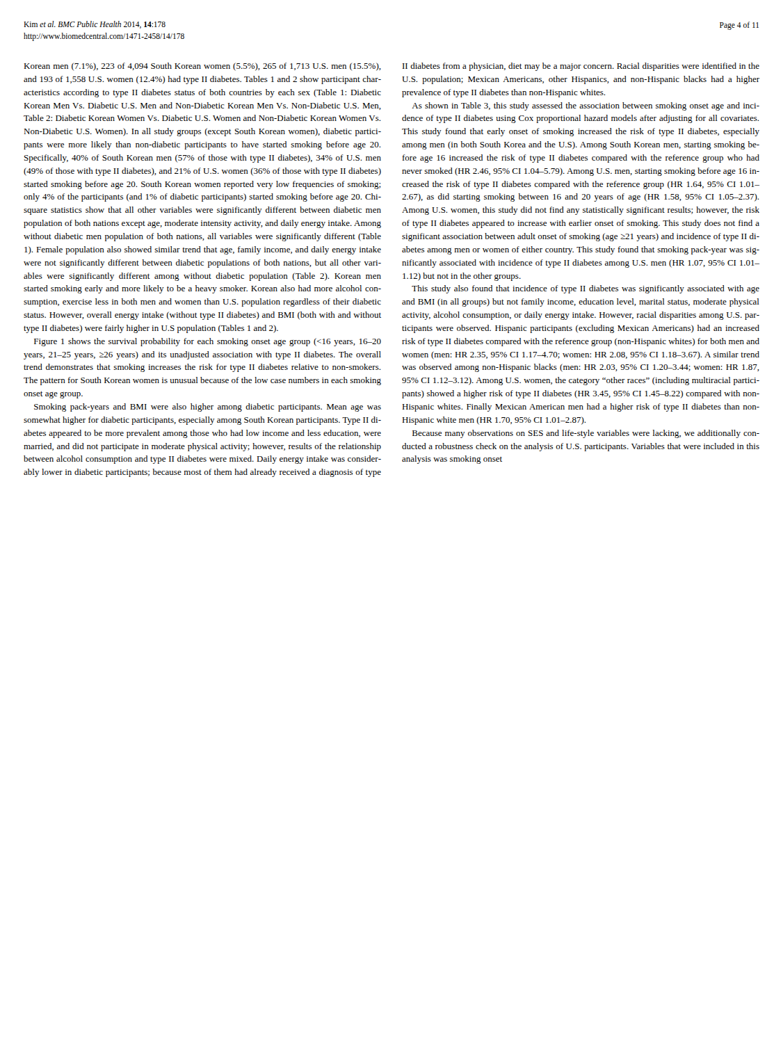Kim et al. BMC Public Health 2014, 14:178
http://www.biomedcentral.com/1471-2458/14/178
Page 4 of 11
Korean men (7.1%), 223 of 4,094 South Korean women (5.5%), 265 of 1,713 U.S. men (15.5%), and 193 of 1,558 U.S. women (12.4%) had type II diabetes. Tables 1 and 2 show participant characteristics according to type II diabetes status of both countries by each sex (Table 1: Diabetic Korean Men Vs. Diabetic U.S. Men and Non-Diabetic Korean Men Vs. Non-Diabetic U.S. Men, Table 2: Diabetic Korean Women Vs. Diabetic U.S. Women and Non-Diabetic Korean Women Vs. Non-Diabetic U.S. Women). In all study groups (except South Korean women), diabetic participants were more likely than non-diabetic participants to have started smoking before age 20. Specifically, 40% of South Korean men (57% of those with type II diabetes), 34% of U.S. men (49% of those with type II diabetes), and 21% of U.S. women (36% of those with type II diabetes) started smoking before age 20. South Korean women reported very low frequencies of smoking; only 4% of the participants (and 1% of diabetic participants) started smoking before age 20. Chi-square statistics show that all other variables were significantly different between diabetic men population of both nations except age, moderate intensity activity, and daily energy intake. Among without diabetic men population of both nations, all variables were significantly different (Table 1). Female population also showed similar trend that age, family income, and daily energy intake were not significantly different between diabetic populations of both nations, but all other variables were significantly different among without diabetic population (Table 2). Korean men started smoking early and more likely to be a heavy smoker. Korean also had more alcohol consumption, exercise less in both men and women than U.S. population regardless of their diabetic status. However, overall energy intake (without type II diabetes) and BMI (both with and without type II diabetes) were fairly higher in U.S population (Tables 1 and 2).
Figure 1 shows the survival probability for each smoking onset age group (<16 years, 16–20 years, 21–25 years, ≥26 years) and its unadjusted association with type II diabetes. The overall trend demonstrates that smoking increases the risk for type II diabetes relative to non-smokers. The pattern for South Korean women is unusual because of the low case numbers in each smoking onset age group.
Smoking pack-years and BMI were also higher among diabetic participants. Mean age was somewhat higher for diabetic participants, especially among South Korean participants. Type II diabetes appeared to be more prevalent among those who had low income and less education, were married, and did not participate in moderate physical activity; however, results of the relationship between alcohol consumption and type II diabetes were mixed. Daily energy intake was considerably lower in diabetic participants; because most of them had already received a diagnosis of type II diabetes from a physician, diet may be a major concern. Racial disparities were identified in the U.S. population; Mexican Americans, other Hispanics, and non-Hispanic blacks had a higher prevalence of type II diabetes than non-Hispanic whites.
As shown in Table 3, this study assessed the association between smoking onset age and incidence of type II diabetes using Cox proportional hazard models after adjusting for all covariates. This study found that early onset of smoking increased the risk of type II diabetes, especially among men (in both South Korea and the U.S). Among South Korean men, starting smoking before age 16 increased the risk of type II diabetes compared with the reference group who had never smoked (HR 2.46, 95% CI 1.04–5.79). Among U.S. men, starting smoking before age 16 increased the risk of type II diabetes compared with the reference group (HR 1.64, 95% CI 1.01–2.67), as did starting smoking between 16 and 20 years of age (HR 1.58, 95% CI 1.05–2.37). Among U.S. women, this study did not find any statistically significant results; however, the risk of type II diabetes appeared to increase with earlier onset of smoking. This study does not find a significant association between adult onset of smoking (age ≥21 years) and incidence of type II diabetes among men or women of either country. This study found that smoking pack-year was significantly associated with incidence of type II diabetes among U.S. men (HR 1.07, 95% CI 1.01–1.12) but not in the other groups.
This study also found that incidence of type II diabetes was significantly associated with age and BMI (in all groups) but not family income, education level, marital status, moderate physical activity, alcohol consumption, or daily energy intake. However, racial disparities among U.S. participants were observed. Hispanic participants (excluding Mexican Americans) had an increased risk of type II diabetes compared with the reference group (non-Hispanic whites) for both men and women (men: HR 2.35, 95% CI 1.17–4.70; women: HR 2.08, 95% CI 1.18–3.67). A similar trend was observed among non-Hispanic blacks (men: HR 2.03, 95% CI 1.20–3.44; women: HR 1.87, 95% CI 1.12–3.12). Among U.S. women, the category “other races” (including multiracial participants) showed a higher risk of type II diabetes (HR 3.45, 95% CI 1.45–8.22) compared with non-Hispanic whites. Finally Mexican American men had a higher risk of type II diabetes than non-Hispanic white men (HR 1.70, 95% CI 1.01–2.87).
Because many observations on SES and life-style variables were lacking, we additionally conducted a robustness check on the analysis of U.S. participants. Variables that were included in this analysis was smoking onset